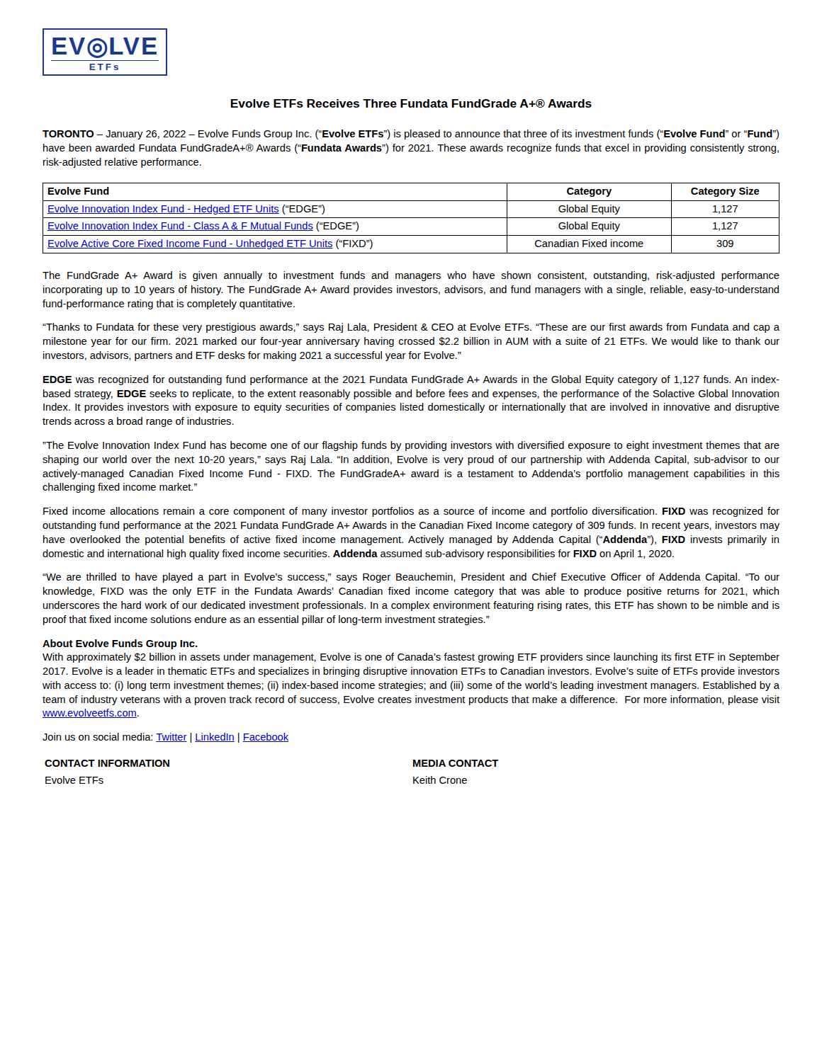EV◎LVE
ETFs
Evolve ETFs Receives Three Fundata FundGrade A+® Awards
TORONTO – January 26, 2022 – Evolve Funds Group Inc. (“Evolve ETFs”) is pleased to announce that three of its investment funds (“Evolve Fund” or “Fund”) have been awarded Fundata FundGradeA+® Awards (“Fundata Awards”) for 2021. These awards recognize funds that excel in providing consistently strong, risk-adjusted relative performance.
| Evolve Fund | Category | Category Size |
| --- | --- | --- |
| Evolve Innovation Index Fund - Hedged ETF Units (“EDGE”) | Global Equity | 1,127 |
| Evolve Innovation Index Fund - Class A & F Mutual Funds (“EDGE”) | Global Equity | 1,127 |
| Evolve Active Core Fixed Income Fund - Unhedged ETF Units (“FIXD”) | Canadian Fixed income | 309 |
The FundGrade A+ Award is given annually to investment funds and managers who have shown consistent, outstanding, risk-adjusted performance incorporating up to 10 years of history. The FundGrade A+ Award provides investors, advisors, and fund managers with a single, reliable, easy-to-understand fund-performance rating that is completely quantitative.
“Thanks to Fundata for these very prestigious awards,” says Raj Lala, President & CEO at Evolve ETFs. “These are our first awards from Fundata and cap a milestone year for our firm. 2021 marked our four-year anniversary having crossed $2.2 billion in AUM with a suite of 21 ETFs. We would like to thank our investors, advisors, partners and ETF desks for making 2021 a successful year for Evolve.”
EDGE was recognized for outstanding fund performance at the 2021 Fundata FundGrade A+ Awards in the Global Equity category of 1,127 funds. An index-based strategy, EDGE seeks to replicate, to the extent reasonably possible and before fees and expenses, the performance of the Solactive Global Innovation Index. It provides investors with exposure to equity securities of companies listed domestically or internationally that are involved in innovative and disruptive trends across a broad range of industries.
”The Evolve Innovation Index Fund has become one of our flagship funds by providing investors with diversified exposure to eight investment themes that are shaping our world over the next 10-20 years,” says Raj Lala. “In addition, Evolve is very proud of our partnership with Addenda Capital, sub-advisor to our actively-managed Canadian Fixed Income Fund - FIXD. The FundGradeA+ award is a testament to Addenda’s portfolio management capabilities in this challenging fixed income market.”
Fixed income allocations remain a core component of many investor portfolios as a source of income and portfolio diversification. FIXD was recognized for outstanding fund performance at the 2021 Fundata FundGrade A+ Awards in the Canadian Fixed Income category of 309 funds. In recent years, investors may have overlooked the potential benefits of active fixed income management. Actively managed by Addenda Capital (“Addenda”), FIXD invests primarily in domestic and international high quality fixed income securities. Addenda assumed sub-advisory responsibilities for FIXD on April 1, 2020.
“We are thrilled to have played a part in Evolve’s success,” says Roger Beauchemin, President and Chief Executive Officer of Addenda Capital. “To our knowledge, FIXD was the only ETF in the Fundata Awards’ Canadian fixed income category that was able to produce positive returns for 2021, which underscores the hard work of our dedicated investment professionals. In a complex environment featuring rising rates, this ETF has shown to be nimble and is proof that fixed income solutions endure as an essential pillar of long-term investment strategies.”
About Evolve Funds Group Inc.
With approximately $2 billion in assets under management, Evolve is one of Canada’s fastest growing ETF providers since launching its first ETF in September 2017. Evolve is a leader in thematic ETFs and specializes in bringing disruptive innovation ETFs to Canadian investors. Evolve’s suite of ETFs provide investors with access to: (i) long term investment themes; (ii) index-based income strategies; and (iii) some of the world’s leading investment managers. Established by a team of industry veterans with a proven track record of success, Evolve creates investment products that make a difference. For more information, please visit www.evolveetfs.com.
Join us on social media: Twitter | LinkedIn | Facebook
| CONTACT INFORMATION | MEDIA CONTACT |
| Evolve ETFs | Keith Crone |